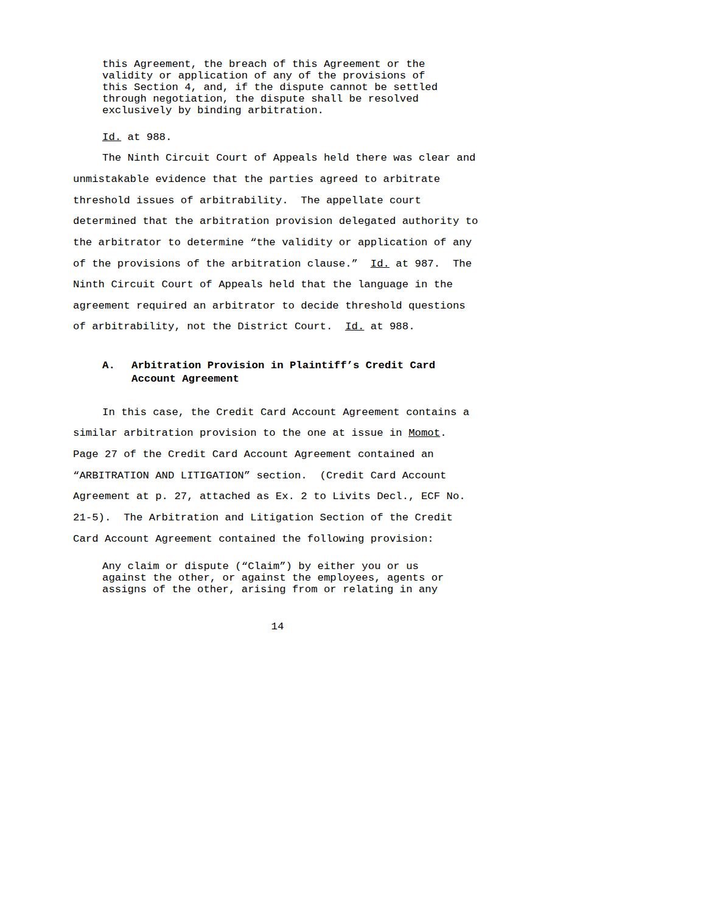this Agreement, the breach of this Agreement or the validity or application of any of the provisions of this Section 4, and, if the dispute cannot be settled through negotiation, the dispute shall be resolved exclusively by binding arbitration.
Id. at 988.
The Ninth Circuit Court of Appeals held there was clear and unmistakable evidence that the parties agreed to arbitrate threshold issues of arbitrability. The appellate court determined that the arbitration provision delegated authority to the arbitrator to determine “the validity or application of any of the provisions of the arbitration clause.” Id. at 987. The Ninth Circuit Court of Appeals held that the language in the agreement required an arbitrator to decide threshold questions of arbitrability, not the District Court. Id. at 988.
A. Arbitration Provision in Plaintiff’s Credit Card Account Agreement
In this case, the Credit Card Account Agreement contains a similar arbitration provision to the one at issue in Momot. Page 27 of the Credit Card Account Agreement contained an “ARBITRATION AND LITIGATION” section. (Credit Card Account Agreement at p. 27, attached as Ex. 2 to Livits Decl., ECF No. 21-5). The Arbitration and Litigation Section of the Credit Card Account Agreement contained the following provision:
Any claim or dispute (“Claim”) by either you or us against the other, or against the employees, agents or assigns of the other, arising from or relating in any
14